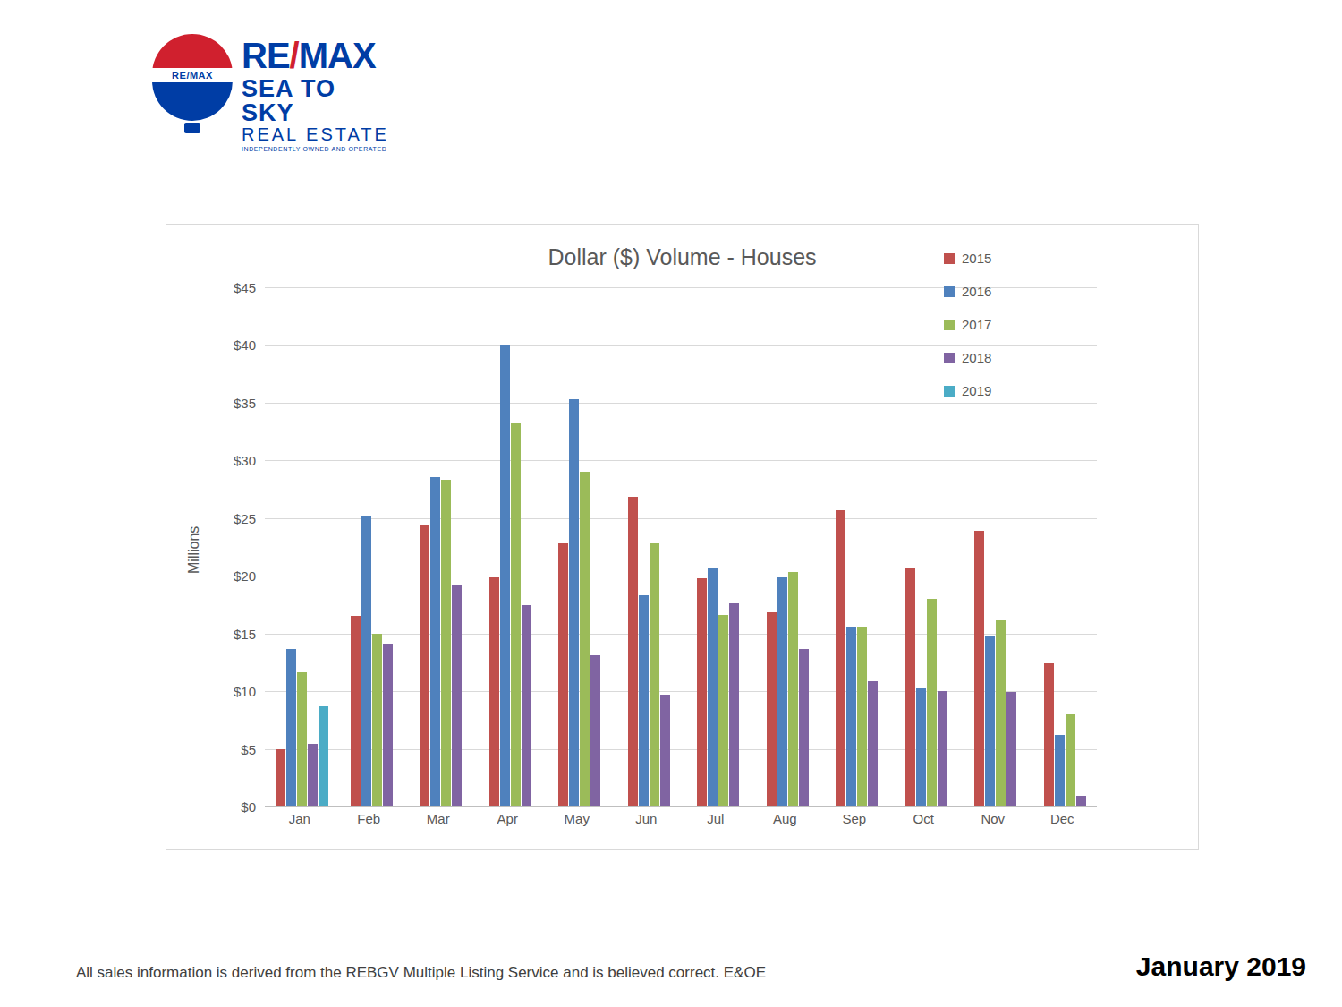RE/MAX
RE/MAX
SEA TO SKY
REAL ESTATE
INDEPENDENTLY OWNED AND OPERATED
Dollar ($) Volume - Houses
Millions
$45
$40
$35
$30
$25
$20
$15
$10
$5
$0
Jan
Feb
Mar
Apr
May
Jun
Jul
Aug
Sep
Oct
Nov
Dec
2015
2016
2017
2018
2019
All sales information is derived from the REBGV Multiple Listing Service and is believed correct. E&OE
January 2019